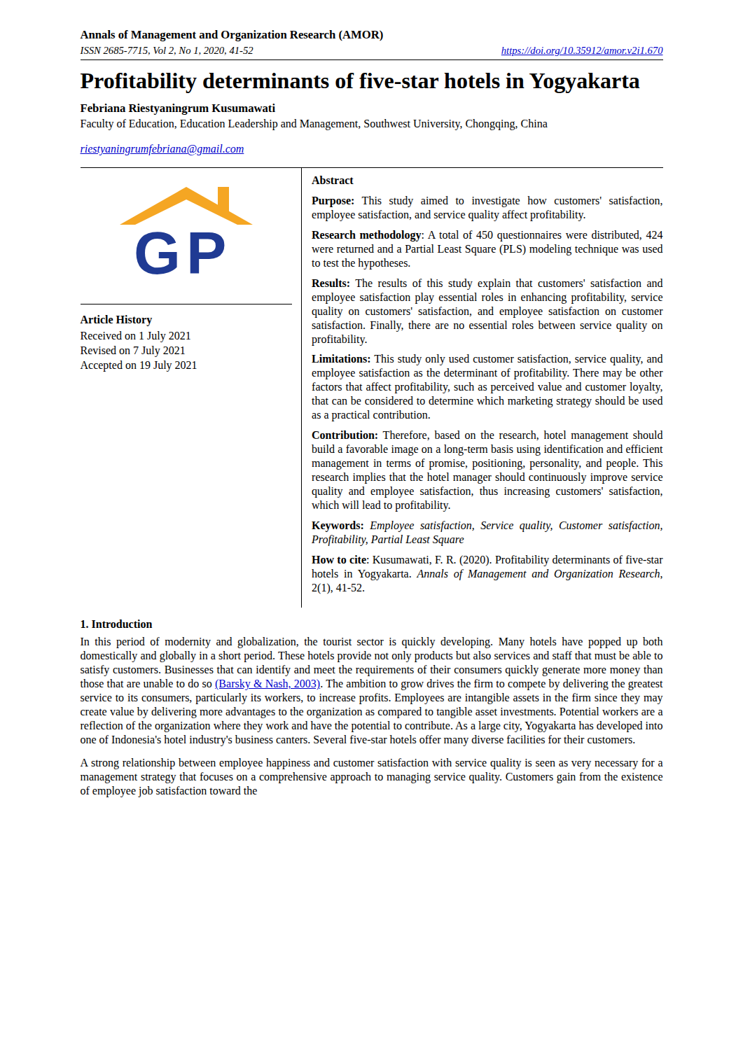Annals of Management and Organization Research (AMOR)
ISSN 2685-7715, Vol 2, No 1, 2020, 41-52 https://doi.org/10.35912/amor.v2i1.670
Profitability determinants of five-star hotels in Yogyakarta
Febriana Riestyaningrum Kusumawati
Faculty of Education, Education Leadership and Management, Southwest University, Chongqing, China
riestyaningrumfebriana@gmail.com
G P
Article History
Received on 1 July 2021
Revised on 7 July 2021
Accepted on 19 July 2021
Abstract
Purpose: This study aimed to investigate how customers' satisfaction, employee satisfaction, and service quality affect profitability.
Research methodology: A total of 450 questionnaires were distributed, 424 were returned and a Partial Least Square (PLS) modeling technique was used to test the hypotheses.
Results: The results of this study explain that customers' satisfaction and employee satisfaction play essential roles in enhancing profitability, service quality on customers' satisfaction, and employee satisfaction on customer satisfaction. Finally, there are no essential roles between service quality on profitability.
Limitations: This study only used customer satisfaction, service quality, and employee satisfaction as the determinant of profitability. There may be other factors that affect profitability, such as perceived value and customer loyalty, that can be considered to determine which marketing strategy should be used as a practical contribution.
Contribution: Therefore, based on the research, hotel management should build a favorable image on a long-term basis using identification and efficient management in terms of promise, positioning, personality, and people. This research implies that the hotel manager should continuously improve service quality and employee satisfaction, thus increasing customers' satisfaction, which will lead to profitability.
Keywords: Employee satisfaction, Service quality, Customer satisfaction, Profitability, Partial Least Square
How to cite: Kusumawati, F. R. (2020). Profitability determinants of five-star hotels in Yogyakarta. Annals of Management and Organization Research, 2(1), 41-52.
1. Introduction
In this period of modernity and globalization, the tourist sector is quickly developing. Many hotels have popped up both domestically and globally in a short period. These hotels provide not only products but also services and staff that must be able to satisfy customers. Businesses that can identify and meet the requirements of their consumers quickly generate more money than those that are unable to do so (Barsky & Nash, 2003). The ambition to grow drives the firm to compete by delivering the greatest service to its consumers, particularly its workers, to increase profits. Employees are intangible assets in the firm since they may create value by delivering more advantages to the organization as compared to tangible asset investments. Potential workers are a reflection of the organization where they work and have the potential to contribute. As a large city, Yogyakarta has developed into one of Indonesia's hotel industry's business canters. Several five-star hotels offer many diverse facilities for their customers.
A strong relationship between employee happiness and customer satisfaction with service quality is seen as very necessary for a management strategy that focuses on a comprehensive approach to managing service quality. Customers gain from the existence of employee job satisfaction toward the